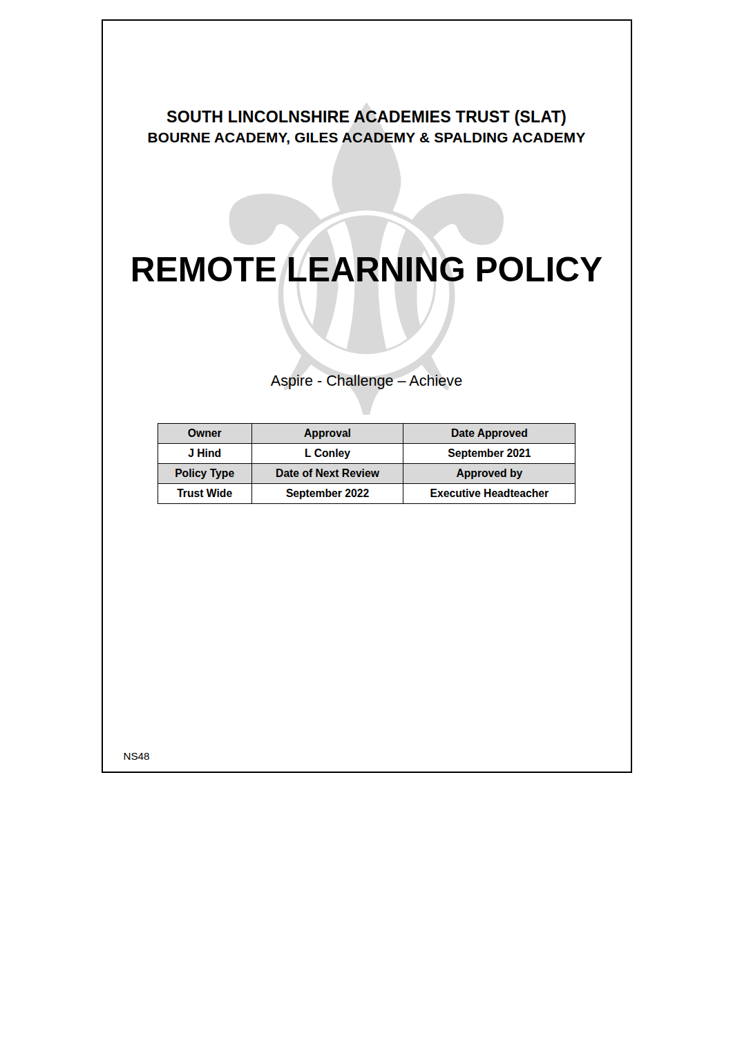⚜
SOUTH LINCOLNSHIRE ACADEMIES TRUST (SLAT) BOURNE ACADEMY, GILES ACADEMY & SPALDING ACADEMY
REMOTE LEARNING POLICY
Aspire - Challenge – Achieve
| Owner | Approval | Date Approved |
| --- | --- | --- |
| J Hind | L Conley | September 2021 |
| Policy Type | Date of Next Review | Approved by |
| Trust Wide | September 2022 | Executive Headteacher |
NS48